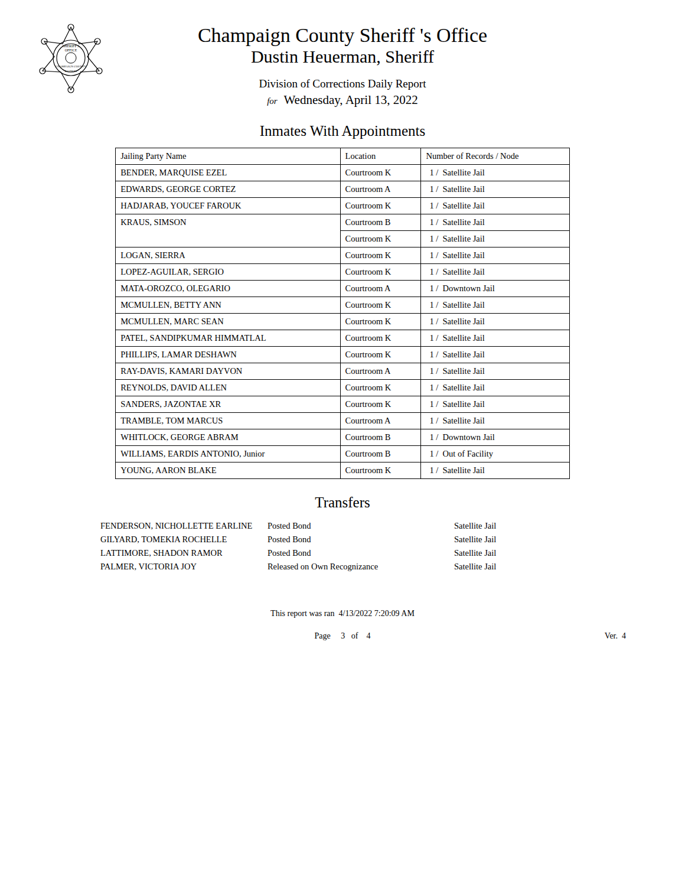SHERIFF'S OFFICE CHAMPAIGN COUNTY ILLINOIS
Champaign County Sheriff 's Office
Dustin Heuerman, Sheriff
Division of Corrections Daily Report
for Wednesday, April 13, 2022
Inmates With Appointments
| Jailing Party Name | Location | Number of Records / Node |
| --- | --- | --- |
| BENDER, MARQUISE EZEL | Courtroom K | 1 / Satellite Jail |
| EDWARDS, GEORGE CORTEZ | Courtroom A | 1 / Satellite Jail |
| HADJARAB, YOUCEF FAROUK | Courtroom K | 1 / Satellite Jail |
| KRAUS, SIMSON | Courtroom B | 1 / Satellite Jail |
| Courtroom K | 1 / Satellite Jail |
| LOGAN, SIERRA | Courtroom K | 1 / Satellite Jail |
| LOPEZ-AGUILAR, SERGIO | Courtroom K | 1 / Satellite Jail |
| MATA-OROZCO, OLEGARIO | Courtroom A | 1 / Downtown Jail |
| MCMULLEN, BETTY ANN | Courtroom K | 1 / Satellite Jail |
| MCMULLEN, MARC SEAN | Courtroom K | 1 / Satellite Jail |
| PATEL, SANDIPKUMAR HIMMATLAL | Courtroom K | 1 / Satellite Jail |
| PHILLIPS, LAMAR DESHAWN | Courtroom K | 1 / Satellite Jail |
| RAY-DAVIS, KAMARI DAYVON | Courtroom A | 1 / Satellite Jail |
| REYNOLDS, DAVID ALLEN | Courtroom K | 1 / Satellite Jail |
| SANDERS, JAZONTAE XR | Courtroom K | 1 / Satellite Jail |
| TRAMBLE, TOM MARCUS | Courtroom A | 1 / Satellite Jail |
| WHITLOCK, GEORGE ABRAM | Courtroom B | 1 / Downtown Jail |
| WILLIAMS, EARDIS ANTONIO, Junior | Courtroom B | 1 / Out of Facility |
| YOUNG, AARON BLAKE | Courtroom K | 1 / Satellite Jail |
Transfers
| FENDERSON, NICHOLLETTE EARLINE | Posted Bond | Satellite Jail |
| GILYARD, TOMEKIA ROCHELLE | Posted Bond | Satellite Jail |
| LATTIMORE, SHADON RAMOR | Posted Bond | Satellite Jail |
| PALMER, VICTORIA JOY | Released on Own Recognizance | Satellite Jail |
This report was ran 4/13/2022 7:20:09 AM
Page 3 of 4 Ver. 4